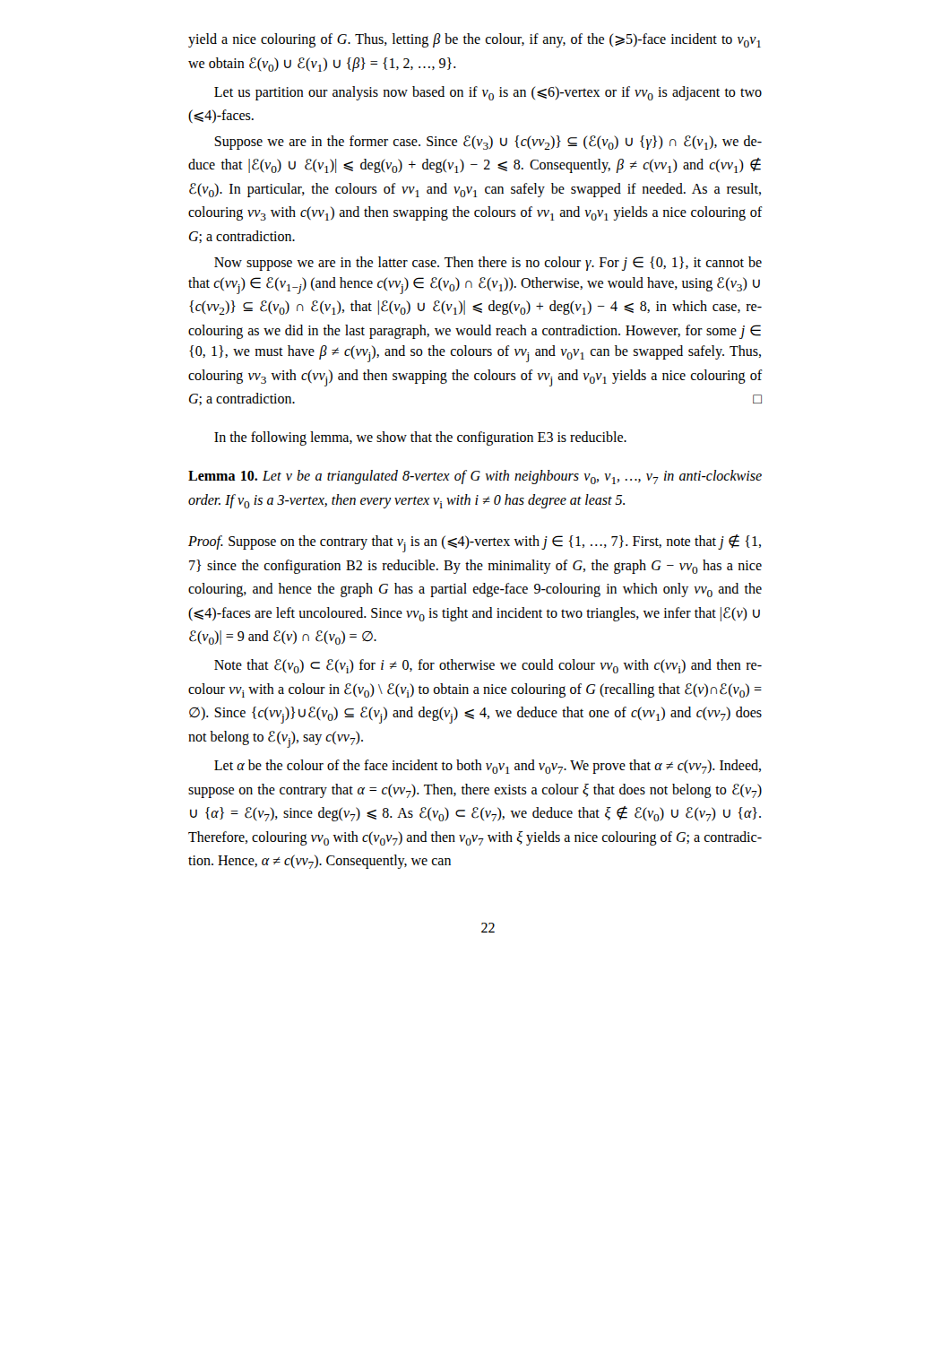yield a nice colouring of G. Thus, letting β be the colour, if any, of the (⩾5)-face incident to v0v1 we obtain ℰ(v0) ∪ ℰ(v1) ∪ {β} = {1, 2, …, 9}.
Let us partition our analysis now based on if v0 is an (⩽6)-vertex or if vv0 is adjacent to two (⩽4)-faces.
Suppose we are in the former case. Since ℰ(v3) ∪ {c(vv2)} ⊆ (ℰ(v0) ∪ {γ}) ∩ ℰ(v1), we deduce that |ℰ(v0) ∪ ℰ(v1)| ⩽ deg(v0) + deg(v1) − 2 ⩽ 8. Consequently, β ≠ c(vv1) and c(vv1) ∉ ℰ(v0). In particular, the colours of vv1 and v0v1 can safely be swapped if needed. As a result, colouring vv3 with c(vv1) and then swapping the colours of vv1 and v0v1 yields a nice colouring of G; a contradiction.
Now suppose we are in the latter case. Then there is no colour γ. For j ∈ {0, 1}, it cannot be that c(vvj) ∈ ℰ(v1−j) (and hence c(vvj) ∈ ℰ(v0) ∩ ℰ(v1)). Otherwise, we would have, using ℰ(v3) ∪ {c(vv2)} ⊆ ℰ(v0) ∩ ℰ(v1), that |ℰ(v0) ∪ ℰ(v1)| ⩽ deg(v0) + deg(v1) − 4 ⩽ 8, in which case, recolouring as we did in the last paragraph, we would reach a contradiction. However, for some j ∈ {0, 1}, we must have β ≠ c(vvj), and so the colours of vvj and v0v1 can be swapped safely. Thus, colouring vv3 with c(vvj) and then swapping the colours of vvj and v0v1 yields a nice colouring of G; a contradiction. □
In the following lemma, we show that the configuration E3 is reducible.
Lemma 10. Let v be a triangulated 8-vertex of G with neighbours v0, v1, …, v7 in anti-clockwise order. If v0 is a 3-vertex, then every vertex vi with i ≠ 0 has degree at least 5.
Proof. Suppose on the contrary that vj is an (⩽4)-vertex with j ∈ {1, …, 7}. First, note that j ∉ {1, 7} since the configuration B2 is reducible. By the minimality of G, the graph G − vv0 has a nice colouring, and hence the graph G has a partial edge-face 9-colouring in which only vv0 and the (⩽4)-faces are left uncoloured. Since vv0 is tight and incident to two triangles, we infer that |ℰ(v) ∪ ℰ(v0)| = 9 and ℰ(v) ∩ ℰ(v0) = ∅.
Note that ℰ(v0) ⊂ ℰ(vi) for i ≠ 0, for otherwise we could colour vv0 with c(vvi) and then recolour vvi with a colour in ℰ(v0) \ ℰ(vi) to obtain a nice colouring of G (recalling that ℰ(v)∩ℰ(v0) = ∅). Since {c(vvj)}∪ℰ(v0) ⊆ ℰ(vj) and deg(vj) ⩽ 4, we deduce that one of c(vv1) and c(vv7) does not belong to ℰ(vj), say c(vv7).
Let α be the colour of the face incident to both v0v1 and v0v7. We prove that α ≠ c(vv7). Indeed, suppose on the contrary that α = c(vv7). Then, there exists a colour ξ that does not belong to ℰ(v7) ∪ {α} = ℰ(v7), since deg(v7) ⩽ 8. As ℰ(v0) ⊂ ℰ(v7), we deduce that ξ ∉ ℰ(v0) ∪ ℰ(v7) ∪ {α}. Therefore, colouring vv0 with c(v0v7) and then v0v7 with ξ yields a nice colouring of G; a contradiction. Hence, α ≠ c(vv7). Consequently, we can
22